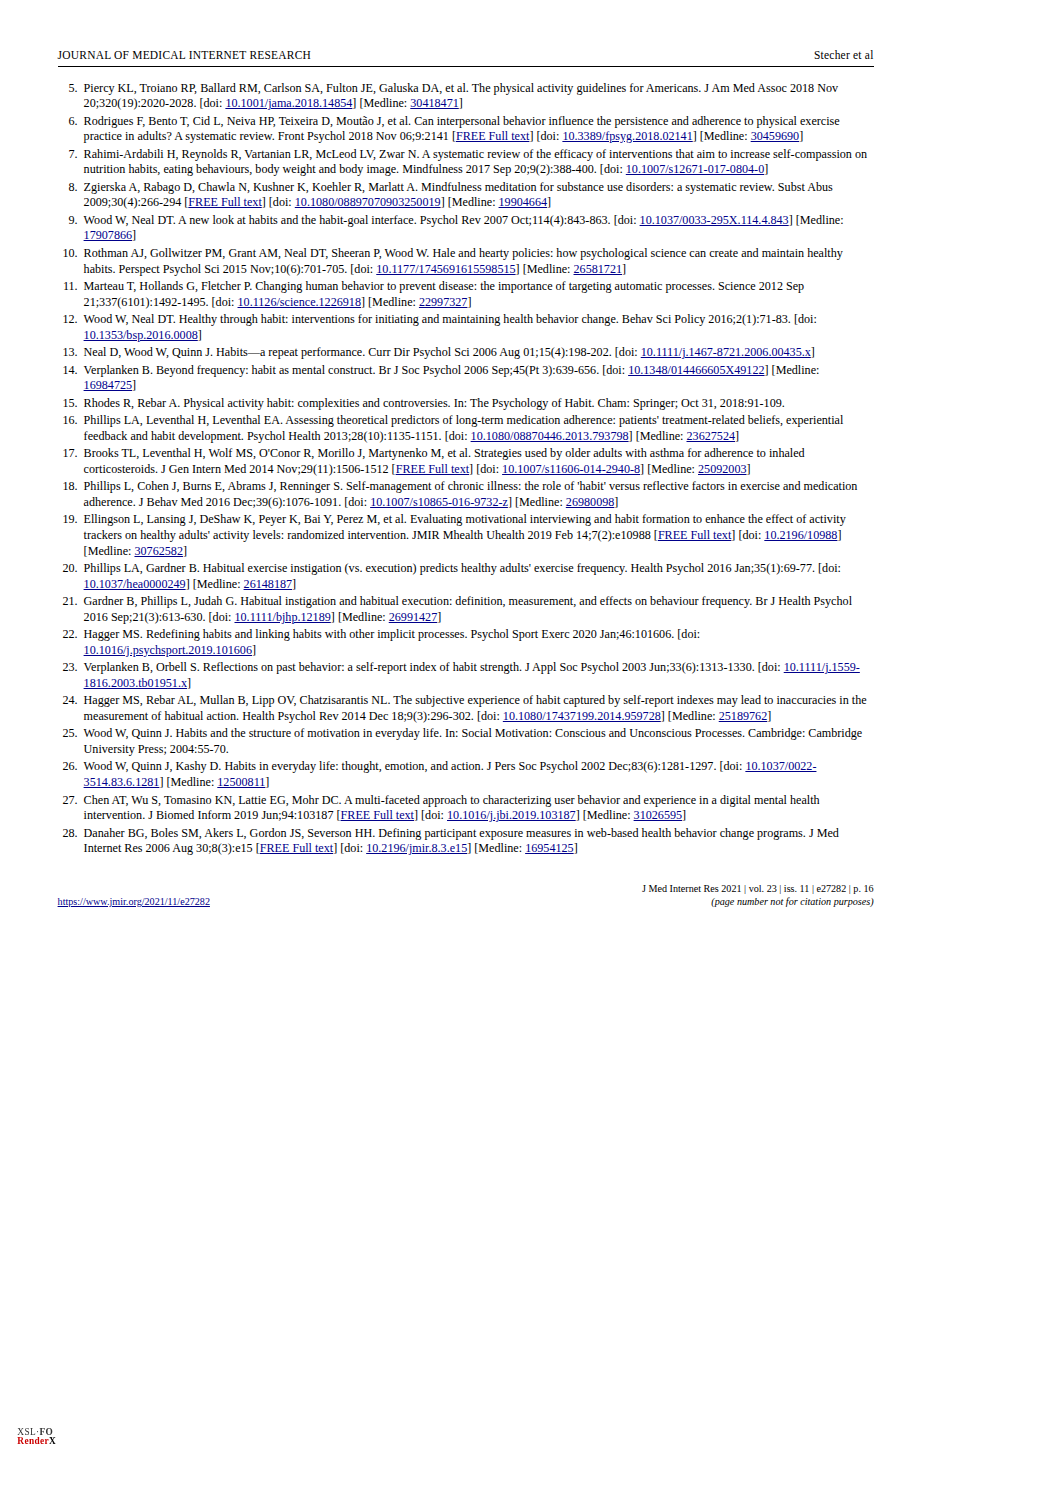Journal of Medical Internet Research Stecher et al
5. Piercy KL, Troiano RP, Ballard RM, Carlson SA, Fulton JE, Galuska DA, et al. The physical activity guidelines for Americans. J Am Med Assoc 2018 Nov 20;320(19):2020-2028. [doi: 10.1001/jama.2018.14854] [Medline: 30418471]
6. Rodrigues F, Bento T, Cid L, Neiva HP, Teixeira D, Moutão J, et al. Can interpersonal behavior influence the persistence and adherence to physical exercise practice in adults? A systematic review. Front Psychol 2018 Nov 06;9:2141 [FREE Full text] [doi: 10.3389/fpsyg.2018.02141] [Medline: 30459690]
7. Rahimi-Ardabili H, Reynolds R, Vartanian LR, McLeod LV, Zwar N. A systematic review of the efficacy of interventions that aim to increase self-compassion on nutrition habits, eating behaviours, body weight and body image. Mindfulness 2017 Sep 20;9(2):388-400. [doi: 10.1007/s12671-017-0804-0]
8. Zgierska A, Rabago D, Chawla N, Kushner K, Koehler R, Marlatt A. Mindfulness meditation for substance use disorders: a systematic review. Subst Abus 2009;30(4):266-294 [FREE Full text] [doi: 10.1080/08897070903250019] [Medline: 19904664]
9. Wood W, Neal DT. A new look at habits and the habit-goal interface. Psychol Rev 2007 Oct;114(4):843-863. [doi: 10.1037/0033-295X.114.4.843] [Medline: 17907866]
10. Rothman AJ, Gollwitzer PM, Grant AM, Neal DT, Sheeran P, Wood W. Hale and hearty policies: how psychological science can create and maintain healthy habits. Perspect Psychol Sci 2015 Nov;10(6):701-705. [doi: 10.1177/1745691615598515] [Medline: 26581721]
11. Marteau T, Hollands G, Fletcher P. Changing human behavior to prevent disease: the importance of targeting automatic processes. Science 2012 Sep 21;337(6101):1492-1495. [doi: 10.1126/science.1226918] [Medline: 22997327]
12. Wood W, Neal DT. Healthy through habit: interventions for initiating and maintaining health behavior change. Behav Sci Policy 2016;2(1):71-83. [doi: 10.1353/bsp.2016.0008]
13. Neal D, Wood W, Quinn J. Habits—a repeat performance. Curr Dir Psychol Sci 2006 Aug 01;15(4):198-202. [doi: 10.1111/j.1467-8721.2006.00435.x]
14. Verplanken B. Beyond frequency: habit as mental construct. Br J Soc Psychol 2006 Sep;45(Pt 3):639-656. [doi: 10.1348/014466605X49122] [Medline: 16984725]
15. Rhodes R, Rebar A. Physical activity habit: complexities and controversies. In: The Psychology of Habit. Cham: Springer; Oct 31, 2018:91-109.
16. Phillips LA, Leventhal H, Leventhal EA. Assessing theoretical predictors of long-term medication adherence: patients' treatment-related beliefs, experiential feedback and habit development. Psychol Health 2013;28(10):1135-1151. [doi: 10.1080/08870446.2013.793798] [Medline: 23627524]
17. Brooks TL, Leventhal H, Wolf MS, O'Conor R, Morillo J, Martynenko M, et al. Strategies used by older adults with asthma for adherence to inhaled corticosteroids. J Gen Intern Med 2014 Nov;29(11):1506-1512 [FREE Full text] [doi: 10.1007/s11606-014-2940-8] [Medline: 25092003]
18. Phillips L, Cohen J, Burns E, Abrams J, Renninger S. Self-management of chronic illness: the role of 'habit' versus reflective factors in exercise and medication adherence. J Behav Med 2016 Dec;39(6):1076-1091. [doi: 10.1007/s10865-016-9732-z] [Medline: 26980098]
19. Ellingson L, Lansing J, DeShaw K, Peyer K, Bai Y, Perez M, et al. Evaluating motivational interviewing and habit formation to enhance the effect of activity trackers on healthy adults' activity levels: randomized intervention. JMIR Mhealth Uhealth 2019 Feb 14;7(2):e10988 [FREE Full text] [doi: 10.2196/10988] [Medline: 30762582]
20. Phillips LA, Gardner B. Habitual exercise instigation (vs. execution) predicts healthy adults' exercise frequency. Health Psychol 2016 Jan;35(1):69-77. [doi: 10.1037/hea0000249] [Medline: 26148187]
21. Gardner B, Phillips L, Judah G. Habitual instigation and habitual execution: definition, measurement, and effects on behaviour frequency. Br J Health Psychol 2016 Sep;21(3):613-630. [doi: 10.1111/bjhp.12189] [Medline: 26991427]
22. Hagger MS. Redefining habits and linking habits with other implicit processes. Psychol Sport Exerc 2020 Jan;46:101606. [doi: 10.1016/j.psychsport.2019.101606]
23. Verplanken B, Orbell S. Reflections on past behavior: a self‐report index of habit strength. J Appl Soc Psychol 2003 Jun;33(6):1313-1330. [doi: 10.1111/j.1559-1816.2003.tb01951.x]
24. Hagger MS, Rebar AL, Mullan B, Lipp OV, Chatzisarantis NL. The subjective experience of habit captured by self-report indexes may lead to inaccuracies in the measurement of habitual action. Health Psychol Rev 2014 Dec 18;9(3):296-302. [doi: 10.1080/17437199.2014.959728] [Medline: 25189762]
25. Wood W, Quinn J. Habits and the structure of motivation in everyday life. In: Social Motivation: Conscious and Unconscious Processes. Cambridge: Cambridge University Press; 2004:55-70.
26. Wood W, Quinn J, Kashy D. Habits in everyday life: thought, emotion, and action. J Pers Soc Psychol 2002 Dec;83(6):1281-1297. [doi: 10.1037/0022-3514.83.6.1281] [Medline: 12500811]
27. Chen AT, Wu S, Tomasino KN, Lattie EG, Mohr DC. A multi-faceted approach to characterizing user behavior and experience in a digital mental health intervention. J Biomed Inform 2019 Jun;94:103187 [FREE Full text] [doi: 10.1016/j.jbi.2019.103187] [Medline: 31026595]
28. Danaher BG, Boles SM, Akers L, Gordon JS, Severson HH. Defining participant exposure measures in web-based health behavior change programs. J Med Internet Res 2006 Aug 30;8(3):e15 [FREE Full text] [doi: 10.2196/jmir.8.3.e15] [Medline: 16954125]
https://www.jmir.org/2021/11/e27282
J Med Internet Res 2021 | vol. 23 | iss. 11 | e27282 | p. 16
(page number not for citation purposes)
XSL·FO
Render X